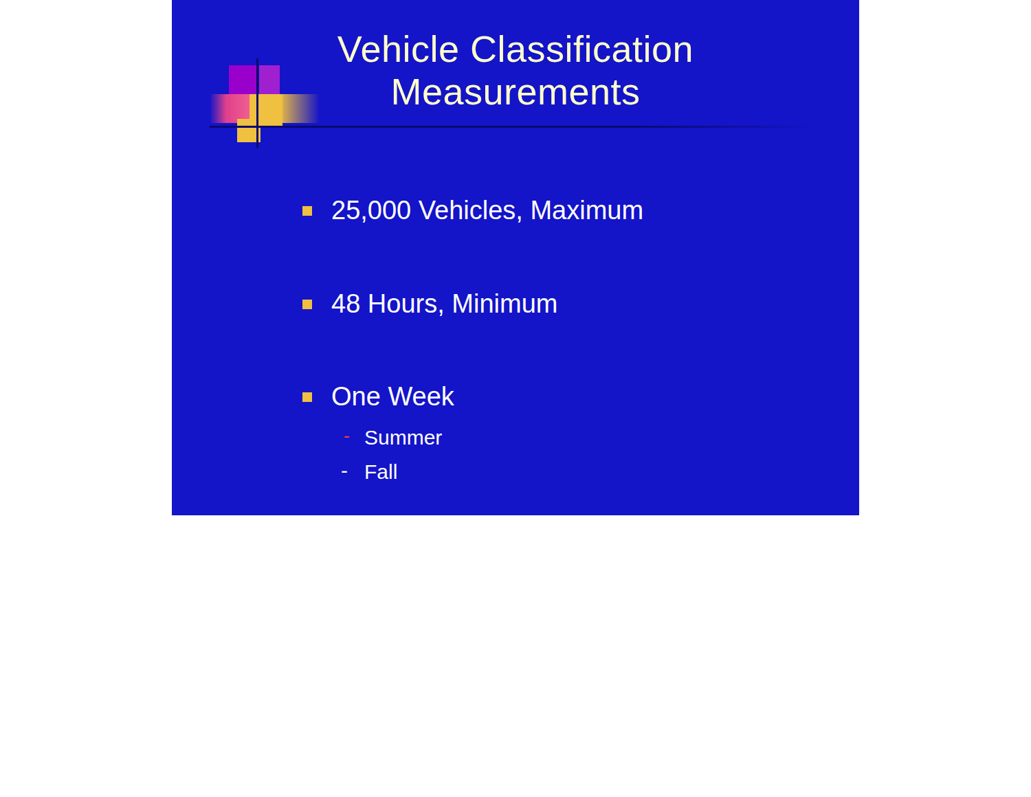Vehicle Classification
Measurements
25,000 Vehicles, Maximum
48 Hours, Minimum
One Week
-Summer
-Fall